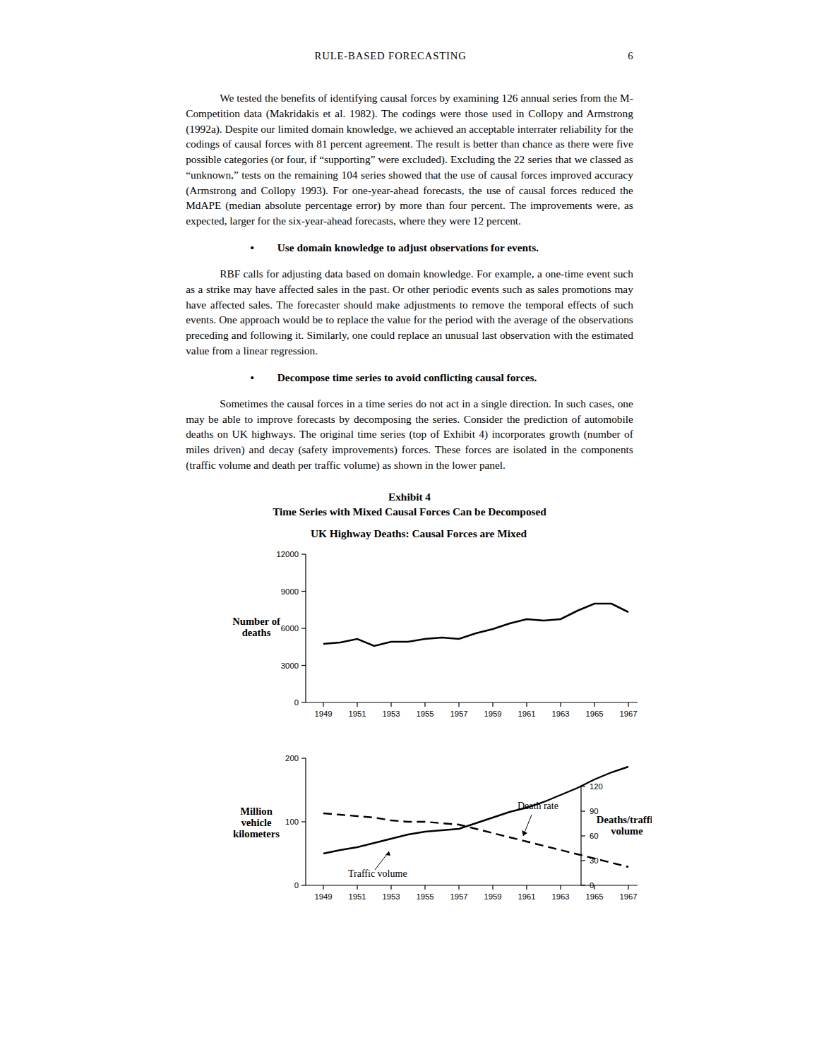RULE-BASED FORECASTING 6
We tested the benefits of identifying causal forces by examining 126 annual series from the M-Competition data (Makridakis et al. 1982). The codings were those used in Collopy and Armstrong (1992a). Despite our limited domain knowledge, we achieved an acceptable interrater reliability for the codings of causal forces with 81 percent agreement. The result is better than chance as there were five possible categories (or four, if “supporting” were excluded). Excluding the 22 series that we classed as “unknown,” tests on the remaining 104 series showed that the use of causal forces improved accuracy (Armstrong and Collopy 1993). For one-year-ahead forecasts, the use of causal forces reduced the MdAPE (median absolute percentage error) by more than four percent. The improvements were, as expected, larger for the six-year-ahead forecasts, where they were 12 percent.
Use domain knowledge to adjust observations for events.
RBF calls for adjusting data based on domain knowledge. For example, a one-time event such as a strike may have affected sales in the past. Or other periodic events such as sales promotions may have affected sales. The forecaster should make adjustments to remove the temporal effects of such events. One approach would be to replace the value for the period with the average of the observations preceding and following it. Similarly, one could replace an unusual last observation with the estimated value from a linear regression.
Decompose time series to avoid conflicting causal forces.
Sometimes the causal forces in a time series do not act in a single direction. In such cases, one may be able to improve forecasts by decomposing the series. Consider the prediction of automobile deaths on UK highways. The original time series (top of Exhibit 4) incorporates growth (number of miles driven) and decay (safety improvements) forces. These forces are isolated in the components (traffic volume and death per traffic volume) as shown in the lower panel.
Exhibit 4 Time Series with Mixed Causal Forces Can be Decomposed
UK Highway Deaths: Causal Forces are Mixed 12000 9000 6000 3000 0 Number of deaths 1949 1951 1953 1955 1957 1959 1961 1963 1965 1967
200 100 0 Million vehicle kilometers 120 90 60 30 0 Deaths/traffic volume 1949 1951 1953 1955 1957 1959 1961 1963 1965 1967 Traffic volume Death rate